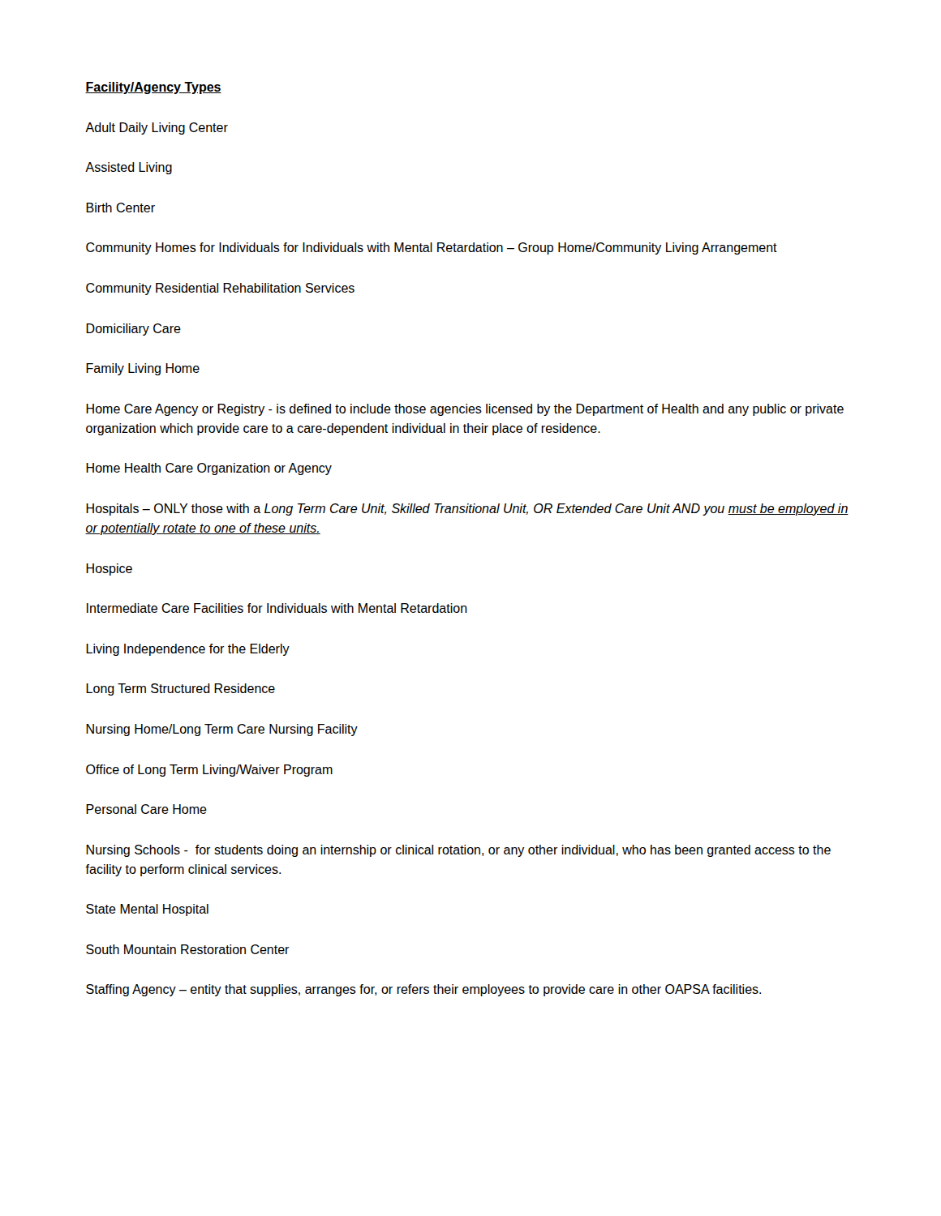Facility/Agency Types
Adult Daily Living Center
Assisted Living
Birth Center
Community Homes for Individuals for Individuals with Mental Retardation – Group Home/Community Living Arrangement
Community Residential Rehabilitation Services
Domiciliary Care
Family Living Home
Home Care Agency or Registry - is defined to include those agencies licensed by the Department of Health and any public or private organization which provide care to a care-dependent individual in their place of residence.
Home Health Care Organization or Agency
Hospitals – ONLY those with a Long Term Care Unit, Skilled Transitional Unit, OR Extended Care Unit AND you must be employed in or potentially rotate to one of these units.
Hospice
Intermediate Care Facilities for Individuals with Mental Retardation
Living Independence for the Elderly
Long Term Structured Residence
Nursing Home/Long Term Care Nursing Facility
Office of Long Term Living/Waiver Program
Personal Care Home
Nursing Schools - for students doing an internship or clinical rotation, or any other individual, who has been granted access to the facility to perform clinical services.
State Mental Hospital
South Mountain Restoration Center
Staffing Agency – entity that supplies, arranges for, or refers their employees to provide care in other OAPSA facilities.